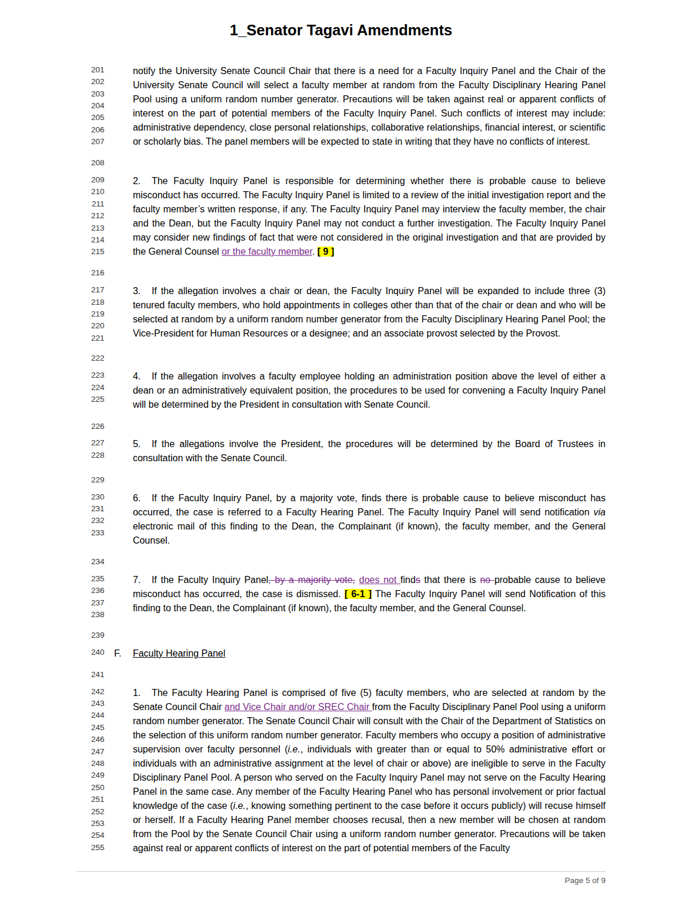1_Senator Tagavi Amendments
201
202
203
204
205
206
207
notify the University Senate Council Chair that there is a need for a Faculty Inquiry Panel and the Chair of the University Senate Council will select a faculty member at random from the Faculty Disciplinary Hearing Panel Pool using a uniform random number generator. Precautions will be taken against real or apparent conflicts of interest on the part of potential members of the Faculty Inquiry Panel. Such conflicts of interest may include: administrative dependency, close personal relationships, collaborative relationships, financial interest, or scientific or scholarly bias. The panel members will be expected to state in writing that they have no conflicts of interest.
208
209
210
211
212
213
214
215
2. The Faculty Inquiry Panel is responsible for determining whether there is probable cause to believe misconduct has occurred. The Faculty Inquiry Panel is limited to a review of the initial investigation report and the faculty member’s written response, if any. The Faculty Inquiry Panel may interview the faculty member, the chair and the Dean, but the Faculty Inquiry Panel may not conduct a further investigation. The Faculty Inquiry Panel may consider new findings of fact that were not considered in the original investigation and that are provided by the General Counsel or the faculty member. [ 9 ]
216
217
218
219
220
221
3. If the allegation involves a chair or dean, the Faculty Inquiry Panel will be expanded to include three (3) tenured faculty members, who hold appointments in colleges other than that of the chair or dean and who will be selected at random by a uniform random number generator from the Faculty Disciplinary Hearing Panel Pool; the Vice-President for Human Resources or a designee; and an associate provost selected by the Provost.
222
223
224
225
4. If the allegation involves a faculty employee holding an administration position above the level of either a dean or an administratively equivalent position, the procedures to be used for convening a Faculty Inquiry Panel will be determined by the President in consultation with Senate Council.
226
227
228
5. If the allegations involve the President, the procedures will be determined by the Board of Trustees in consultation with the Senate Council.
229
230
231
232
233
6. If the Faculty Inquiry Panel, by a majority vote, finds there is probable cause to believe misconduct has occurred, the case is referred to a Faculty Hearing Panel. The Faculty Inquiry Panel will send notification via electronic mail of this finding to the Dean, the Complainant (if known), the faculty member, and the General Counsel.
234
235
236
237
238
7. If the Faculty Inquiry Panel, by a majority vote, does not finds that there is no probable cause to believe misconduct has occurred, the case is dismissed. [ 6-1 ] The Faculty Inquiry Panel will send Notification of this finding to the Dean, the Complainant (if known), the faculty member, and the General Counsel.
239
240
F. Faculty Hearing Panel
241
242
243
244
245
246
247
248
249
250
251
252
253
254
255
1. The Faculty Hearing Panel is comprised of five (5) faculty members, who are selected at random by the Senate Council Chair and Vice Chair and/or SREC Chair from the Faculty Disciplinary Panel Pool using a uniform random number generator. The Senate Council Chair will consult with the Chair of the Department of Statistics on the selection of this uniform random number generator. Faculty members who occupy a position of administrative supervision over faculty personnel (i.e., individuals with greater than or equal to 50% administrative effort or individuals with an administrative assignment at the level of chair or above) are ineligible to serve in the Faculty Disciplinary Panel Pool. A person who served on the Faculty Inquiry Panel may not serve on the Faculty Hearing Panel in the same case. Any member of the Faculty Hearing Panel who has personal involvement or prior factual knowledge of the case (i.e., knowing something pertinent to the case before it occurs publicly) will recuse himself or herself. If a Faculty Hearing Panel member chooses recusal, then a new member will be chosen at random from the Pool by the Senate Council Chair using a uniform random number generator. Precautions will be taken against real or apparent conflicts of interest on the part of potential members of the Faculty
Page 5 of 9